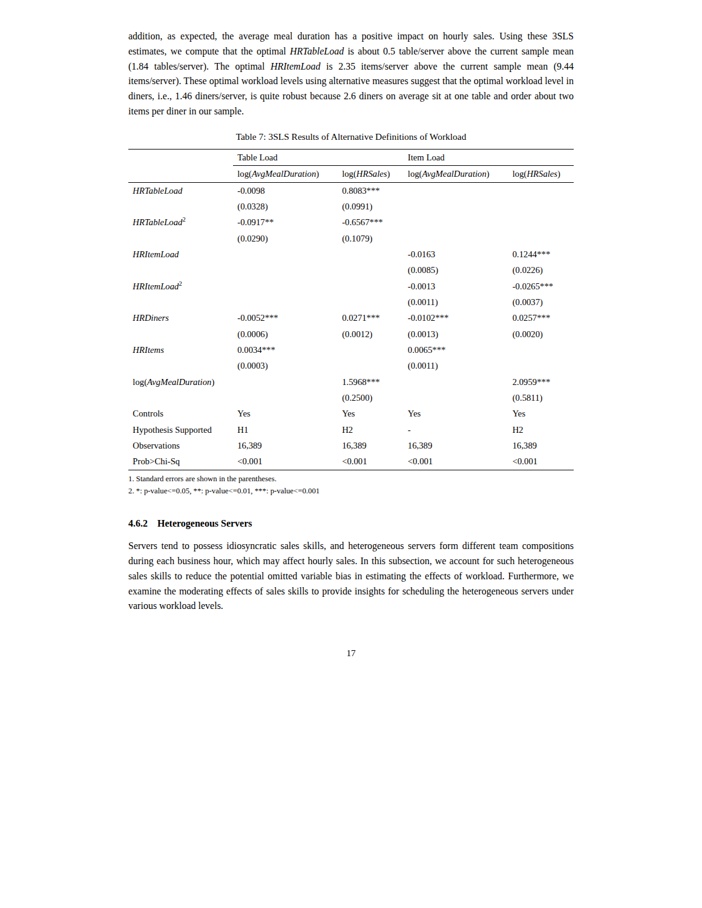addition, as expected, the average meal duration has a positive impact on hourly sales. Using these 3SLS estimates, we compute that the optimal HRTableLoad is about 0.5 table/server above the current sample mean (1.84 tables/server). The optimal HRItemLoad is 2.35 items/server above the current sample mean (9.44 items/server). These optimal workload levels using alternative measures suggest that the optimal workload level in diners, i.e., 1.46 diners/server, is quite robust because 2.6 diners on average sit at one table and order about two items per diner in our sample.
Table 7: 3SLS Results of Alternative Definitions of Workload
| | Table Load | Item Load |
| --- | --- | --- |
| | log( AvgMealDuration ) | log( HRSales ) | log( AvgMealDuration ) | log( HRSales ) |
| HRTableLoad | -0.0098 | 0.8083*** | | |
| | (0.0328) | (0.0991) | | |
| HRTableLoad 2 | -0.0917** | -0.6567*** | | |
| | (0.0290) | (0.1079) | | |
| HRItemLoad | | | -0.0163 | 0.1244*** |
| | | | (0.0085) | (0.0226) |
| HRItemLoad 2 | | | -0.0013 | -0.0265*** |
| | | | (0.0011) | (0.0037) |
| HRDiners | -0.0052*** | 0.0271*** | -0.0102*** | 0.0257*** |
| | (0.0006) | (0.0012) | (0.0013) | (0.0020) |
| HRItems | 0.0034*** | | 0.0065*** | |
| | (0.0003) | | (0.0011) | |
| log( AvgMealDuration ) | | 1.5968*** | | 2.0959*** |
| | | (0.2500) | | (0.5811) |
| Controls | Yes | Yes | Yes | Yes |
| Hypothesis Supported | H1 | H2 | - | H2 |
| Observations | 16,389 | 16,389 | 16,389 | 16,389 |
| Prob>Chi-Sq | <0.001 | <0.001 | <0.001 | <0.001 |
1. Standard errors are shown in the parentheses.
2. *: p-value<=0.05, **: p-value<=0.01, ***: p-value<=0.001
4.6.2 Heterogeneous Servers
Servers tend to possess idiosyncratic sales skills, and heterogeneous servers form different team compositions during each business hour, which may affect hourly sales. In this subsection, we account for such heterogeneous sales skills to reduce the potential omitted variable bias in estimating the effects of workload. Furthermore, we examine the moderating effects of sales skills to provide insights for scheduling the heterogeneous servers under various workload levels.
17